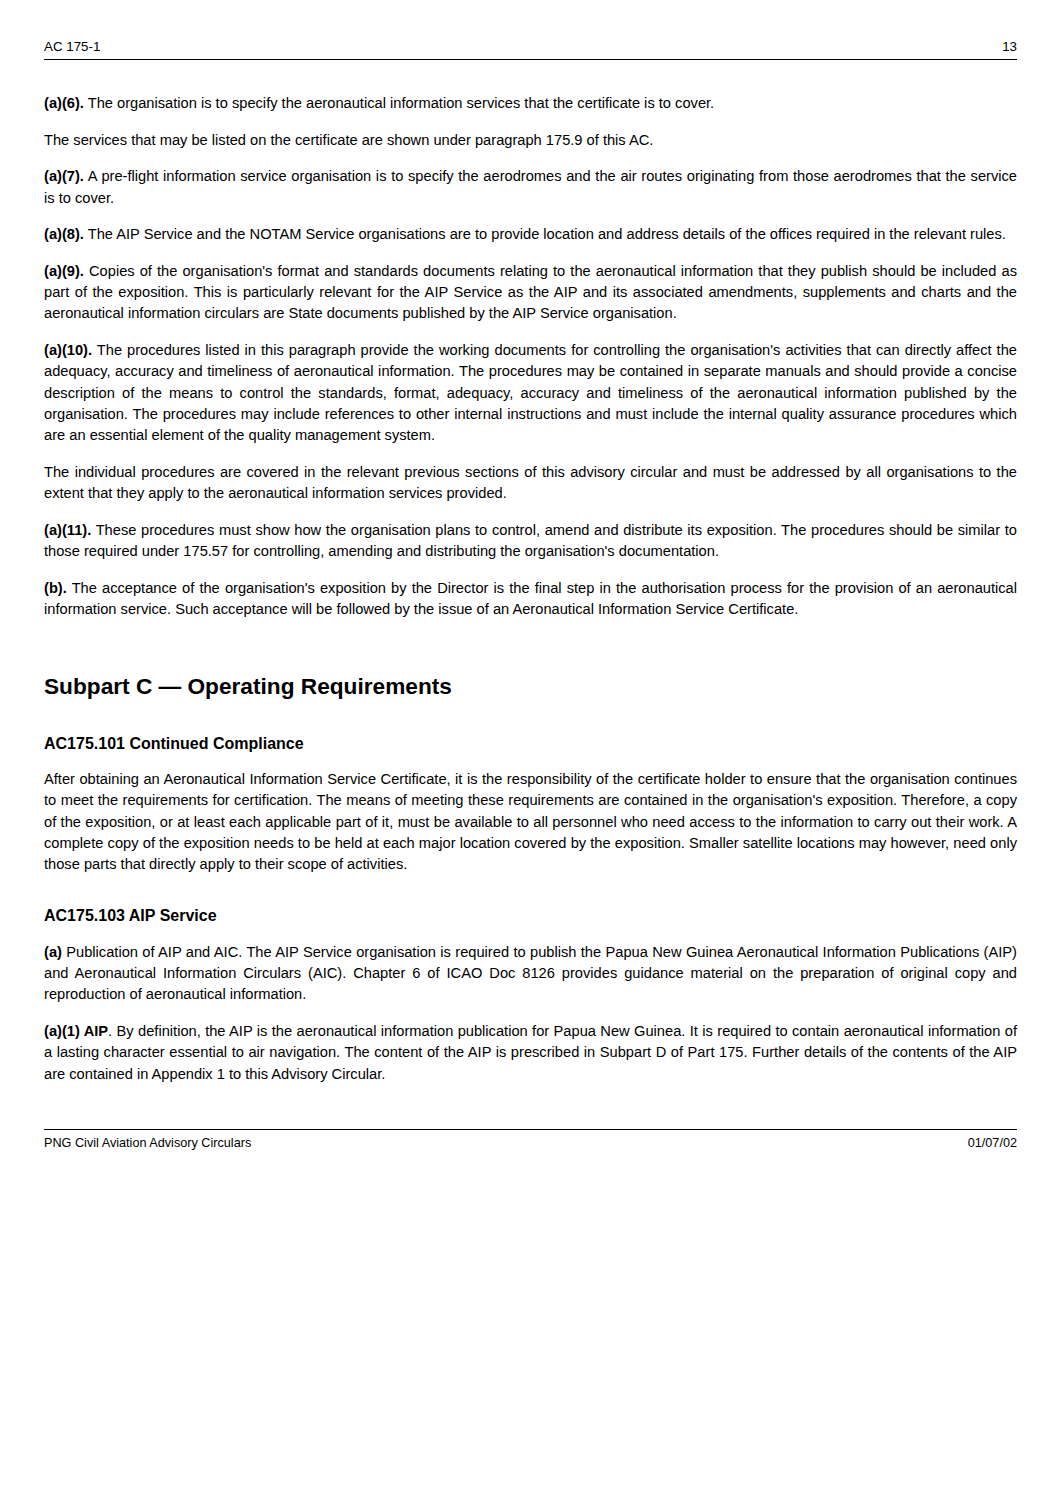AC 175-1 13
(a)(6). The organisation is to specify the aeronautical information services that the certificate is to cover.
The services that may be listed on the certificate are shown under paragraph 175.9 of this AC.
(a)(7). A pre-flight information service organisation is to specify the aerodromes and the air routes originating from those aerodromes that the service is to cover.
(a)(8). The AIP Service and the NOTAM Service organisations are to provide location and address details of the offices required in the relevant rules.
(a)(9). Copies of the organisation's format and standards documents relating to the aeronautical information that they publish should be included as part of the exposition. This is particularly relevant for the AIP Service as the AIP and its associated amendments, supplements and charts and the aeronautical information circulars are State documents published by the AIP Service organisation.
(a)(10). The procedures listed in this paragraph provide the working documents for controlling the organisation's activities that can directly affect the adequacy, accuracy and timeliness of aeronautical information. The procedures may be contained in separate manuals and should provide a concise description of the means to control the standards, format, adequacy, accuracy and timeliness of the aeronautical information published by the organisation. The procedures may include references to other internal instructions and must include the internal quality assurance procedures which are an essential element of the quality management system.
The individual procedures are covered in the relevant previous sections of this advisory circular and must be addressed by all organisations to the extent that they apply to the aeronautical information services provided.
(a)(11). These procedures must show how the organisation plans to control, amend and distribute its exposition. The procedures should be similar to those required under 175.57 for controlling, amending and distributing the organisation's documentation.
(b). The acceptance of the organisation's exposition by the Director is the final step in the authorisation process for the provision of an aeronautical information service. Such acceptance will be followed by the issue of an Aeronautical Information Service Certificate.
Subpart C — Operating Requirements
AC175.101 Continued Compliance
After obtaining an Aeronautical Information Service Certificate, it is the responsibility of the certificate holder to ensure that the organisation continues to meet the requirements for certification. The means of meeting these requirements are contained in the organisation's exposition. Therefore, a copy of the exposition, or at least each applicable part of it, must be available to all personnel who need access to the information to carry out their work. A complete copy of the exposition needs to be held at each major location covered by the exposition. Smaller satellite locations may however, need only those parts that directly apply to their scope of activities.
AC175.103 AIP Service
(a) Publication of AIP and AIC. The AIP Service organisation is required to publish the Papua New Guinea Aeronautical Information Publications (AIP) and Aeronautical Information Circulars (AIC). Chapter 6 of ICAO Doc 8126 provides guidance material on the preparation of original copy and reproduction of aeronautical information.
(a)(1) AIP. By definition, the AIP is the aeronautical information publication for Papua New Guinea. It is required to contain aeronautical information of a lasting character essential to air navigation. The content of the AIP is prescribed in Subpart D of Part 175. Further details of the contents of the AIP are contained in Appendix 1 to this Advisory Circular.
PNG Civil Aviation Advisory Circulars 01/07/02